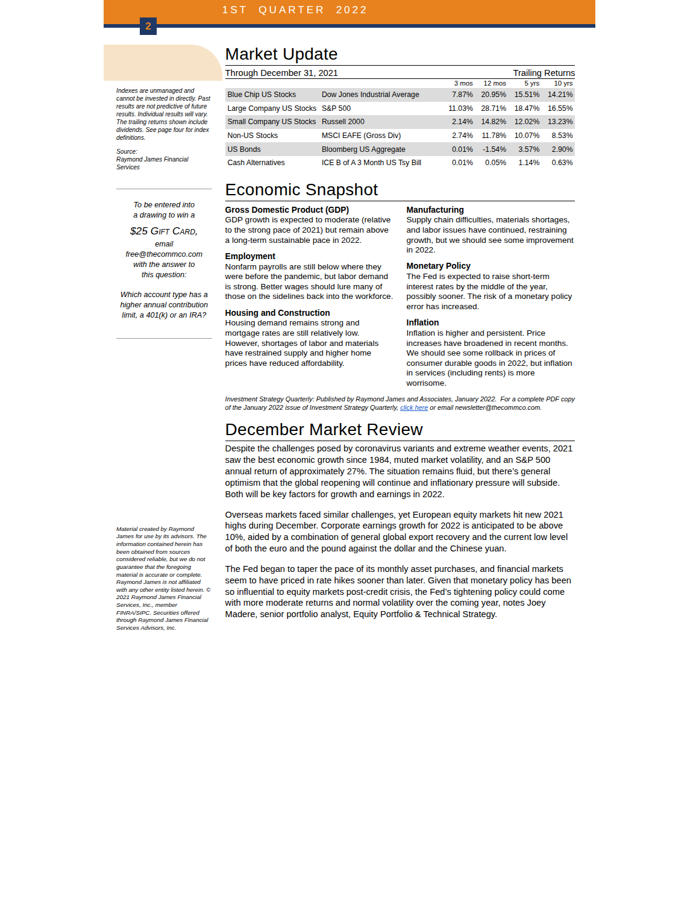1ST QUARTER 2022
2
Indexes are unmanaged and cannot be invested in directly. Past results are not predictive of future results. Individual results will vary. The trailing returns shown include dividends. See page four for index definitions.
Source:
Raymond James Financial Services
To be entered into
a drawing to win a $25 Gift Card, email
free@thecommco.com
with the answer to
this question: Which account type has a higher annual contribution limit, a 401(k) or an IRA?
Material created by Raymond James for use by its advisors. The information contained herein has been obtained from sources considered reliable, but we do not guarantee that the foregoing material is accurate or complete. Raymond James is not affiliated with any other entity listed herein. © 2021 Raymond James Financial Services, Inc., member FINRA/SIPC. Securities offered through Raymond James Financial Services Advisors, Inc.
Market Update
Through December 31, 2021 Trailing Returns
| | | 3 mos | 12 mos | 5 yrs | 10 yrs |
| --- | --- | --- | --- | --- | --- |
| Blue Chip US Stocks | Dow Jones Industrial Average | 7.87% | 20.95% | 15.51% | 14.21% |
| Large Company US Stocks | S&P 500 | 11.03% | 28.71% | 18.47% | 16.55% |
| Small Company US Stocks | Russell 2000 | 2.14% | 14.82% | 12.02% | 13.23% |
| Non-US Stocks | MSCI EAFE (Gross Div) | 2.74% | 11.78% | 10.07% | 8.53% |
| US Bonds | Bloomberg US Aggregate | 0.01% | -1.54% | 3.57% | 2.90% |
| Cash Alternatives | ICE B of A 3 Month US Tsy Bill | 0.01% | 0.05% | 1.14% | 0.63% |
Economic Snapshot
Gross Domestic Product (GDP)
GDP growth is expected to moderate (relative to the strong pace of 2021) but remain above a long-term sustainable pace in 2022.
Employment
Nonfarm payrolls are still below where they were before the pandemic, but labor demand is strong. Better wages should lure many of those on the sidelines back into the workforce.
Housing and Construction
Housing demand remains strong and mortgage rates are still relatively low. However, shortages of labor and materials have restrained supply and higher home prices have reduced affordability.
Manufacturing
Supply chain difficulties, materials shortages, and labor issues have continued, restraining growth, but we should see some improvement in 2022.
Monetary Policy
The Fed is expected to raise short-term interest rates by the middle of the year, possibly sooner. The risk of a monetary policy error has increased.
Inflation
Inflation is higher and persistent. Price increases have broadened in recent months. We should see some rollback in prices of consumer durable goods in 2022, but inflation in services (including rents) is more worrisome.
Investment Strategy Quarterly: Published by Raymond James and Associates, January 2022. For a complete PDF copy of the January 2022 issue of Investment Strategy Quarterly, click here or email newsletter@thecommco.com.
December Market Review
Despite the challenges posed by coronavirus variants and extreme weather events, 2021 saw the best economic growth since 1984, muted market volatility, and an S&P 500 annual return of approximately 27%. The situation remains fluid, but there’s general optimism that the global reopening will continue and inflationary pressure will subside. Both will be key factors for growth and earnings in 2022.
Overseas markets faced similar challenges, yet European equity markets hit new 2021 highs during December. Corporate earnings growth for 2022 is anticipated to be above 10%, aided by a combination of general global export recovery and the current low level of both the euro and the pound against the dollar and the Chinese yuan.
The Fed began to taper the pace of its monthly asset purchases, and financial markets seem to have priced in rate hikes sooner than later. Given that monetary policy has been so influential to equity markets post-credit crisis, the Fed’s tightening policy could come with more moderate returns and normal volatility over the coming year, notes Joey Madere, senior portfolio analyst, Equity Portfolio & Technical Strategy.